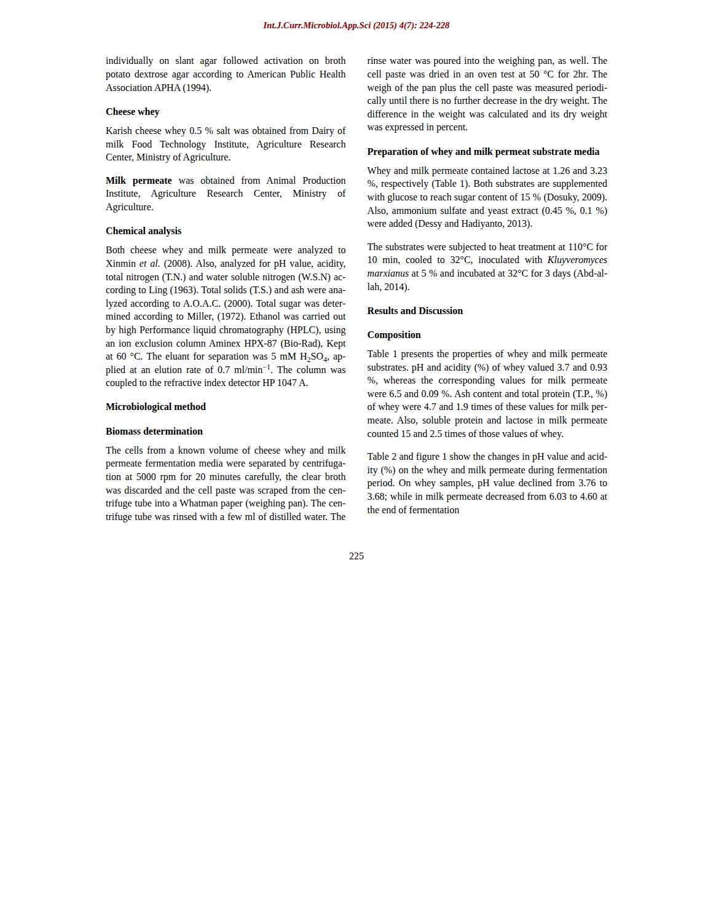Int.J.Curr.Microbiol.App.Sci (2015) 4(7): 224-228
individually on slant agar followed activation on broth potato dextrose agar according to American Public Health Association APHA (1994).
Cheese whey
Karish cheese whey 0.5 % salt was obtained from Dairy of milk Food Technology Institute, Agriculture Research Center, Ministry of Agriculture.
Milk permeate was obtained from Animal Production Institute, Agriculture Research Center, Ministry of Agriculture.
Chemical analysis
Both cheese whey and milk permeate were analyzed to Xinmin et al. (2008). Also, analyzed for pH value, acidity, total nitrogen (T.N.) and water soluble nitrogen (W.S.N) according to Ling (1963). Total solids (T.S.) and ash were analyzed according to A.O.A.C. (2000). Total sugar was determined according to Miller, (1972). Ethanol was carried out by high Performance liquid chromatography (HPLC), using an ion exclusion column Aminex HPX-87 (Bio-Rad), Kept at 60 °C. The eluant for separation was 5 mM H2SO4, applied at an elution rate of 0.7 ml/min−1. The column was coupled to the refractive index detector HP 1047 A.
Microbiological method
Biomass determination
The cells from a known volume of cheese whey and milk permeate fermentation media were separated by centrifugation at 5000 rpm for 20 minutes carefully, the clear broth was discarded and the cell paste was scraped from the centrifuge tube into a Whatman paper (weighing pan). The centrifuge tube was rinsed with a few ml of distilled water. The rinse water was poured into the weighing pan, as well. The cell paste was dried in an oven test at 50 °C for 2hr. The weigh of the pan plus the cell paste was measured periodically until there is no further decrease in the dry weight. The difference in the weight was calculated and its dry weight was expressed in percent.
Preparation of whey and milk permeat substrate media
Whey and milk permeate contained lactose at 1.26 and 3.23 %, respectively (Table 1). Both substrates are supplemented with glucose to reach sugar content of 15 % (Dosuky, 2009). Also, ammonium sulfate and yeast extract (0.45 %, 0.1 %) were added (Dessy and Hadiyanto, 2013).
The substrates were subjected to heat treatment at 110°C for 10 min, cooled to 32°C, inoculated with Kluyveromyces marxianus at 5 % and incubated at 32°C for 3 days (Abd-allah, 2014).
Results and Discussion
Composition
Table 1 presents the properties of whey and milk permeate substrates. pH and acidity (%) of whey valued 3.7 and 0.93 %, whereas the corresponding values for milk permeate were 6.5 and 0.09 %. Ash content and total protein (T.P., %) of whey were 4.7 and 1.9 times of these values for milk permeate. Also, soluble protein and lactose in milk permeate counted 15 and 2.5 times of those values of whey.
Table 2 and figure 1 show the changes in pH value and acidity (%) on the whey and milk permeate during fermentation period. On whey samples, pH value declined from 3.76 to 3.68; while in milk permeate decreased from 6.03 to 4.60 at the end of fermentation
225